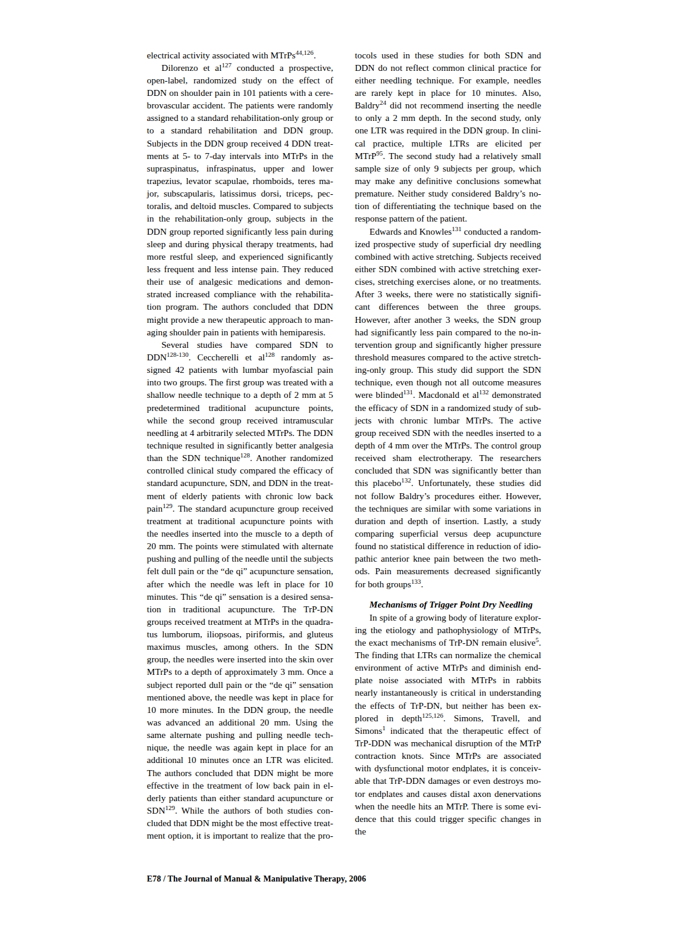electrical activity associated with MTrPs44,126.
Dilorenzo et al127 conducted a prospective, open-label, randomized study on the effect of DDN on shoulder pain in 101 patients with a cerebrovascular accident. The patients were randomly assigned to a standard rehabilitation-only group or to a standard rehabilitation and DDN group. Subjects in the DDN group received 4 DDN treatments at 5- to 7-day intervals into MTrPs in the supraspinatus, infraspinatus, upper and lower trapezius, levator scapulae, rhomboids, teres major, subscapularis, latissimus dorsi, triceps, pectoralis, and deltoid muscles. Compared to subjects in the rehabilitation-only group, subjects in the DDN group reported significantly less pain during sleep and during physical therapy treatments, had more restful sleep, and experienced significantly less frequent and less intense pain. They reduced their use of analgesic medications and demonstrated increased compliance with the rehabilitation program. The authors concluded that DDN might provide a new therapeutic approach to managing shoulder pain in patients with hemiparesis.
Several studies have compared SDN to DDN128-130. Ceccherelli et al128 randomly assigned 42 patients with lumbar myofascial pain into two groups. The first group was treated with a shallow needle technique to a depth of 2 mm at 5 predetermined traditional acupuncture points, while the second group received intramuscular needling at 4 arbitrarily selected MTrPs. The DDN technique resulted in significantly better analgesia than the SDN technique128. Another randomized controlled clinical study compared the efficacy of standard acupuncture, SDN, and DDN in the treatment of elderly patients with chronic low back pain129. The standard acupuncture group received treatment at traditional acupuncture points with the needles inserted into the muscle to a depth of 20 mm. The points were stimulated with alternate pushing and pulling of the needle until the subjects felt dull pain or the “de qi” acupuncture sensation, after which the needle was left in place for 10 minutes. This “de qi” sensation is a desired sensation in traditional acupuncture. The TrP-DN groups received treatment at MTrPs in the quadratus lumborum, iliopsoas, piriformis, and gluteus maximus muscles, among others. In the SDN group, the needles were inserted into the skin over MTrPs to a depth of approximately 3 mm. Once a subject reported dull pain or the “de qi” sensation mentioned above, the needle was kept in place for 10 more minutes. In the DDN group, the needle was advanced an additional 20 mm. Using the same alternate pushing and pulling needle technique, the needle was again kept in place for an additional 10 minutes once an LTR was elicited. The authors concluded that DDN might be more effective in the treatment of low back pain in elderly patients than either standard acupuncture or SDN129. While the authors of both studies concluded that DDN might be the most effective treatment option, it is important to realize that the protocols used in these studies for both SDN and DDN do not reflect common clinical practice for either needling technique. For example, needles are rarely kept in place for 10 minutes. Also, Baldry24 did not recommend inserting the needle to only a 2 mm depth. In the second study, only one LTR was required in the DDN group. In clinical practice, multiple LTRs are elicited per MTrP95. The second study had a relatively small sample size of only 9 subjects per group, which may make any definitive conclusions somewhat premature. Neither study considered Baldry’s notion of differentiating the technique based on the response pattern of the patient.
Edwards and Knowles131 conducted a randomized prospective study of superficial dry needling combined with active stretching. Subjects received either SDN combined with active stretching exercises, stretching exercises alone, or no treatments. After 3 weeks, there were no statistically significant differences between the three groups. However, after another 3 weeks, the SDN group had significantly less pain compared to the no-intervention group and significantly higher pressure threshold measures compared to the active stretching-only group. This study did support the SDN technique, even though not all outcome measures were blinded131. Macdonald et al132 demonstrated the efficacy of SDN in a randomized study of subjects with chronic lumbar MTrPs. The active group received SDN with the needles inserted to a depth of 4 mm over the MTrPs. The control group received sham electrotherapy. The researchers concluded that SDN was significantly better than this placebo132. Unfortunately, these studies did not follow Baldry’s procedures either. However, the techniques are similar with some variations in duration and depth of insertion. Lastly, a study comparing superficial versus deep acupuncture found no statistical difference in reduction of idiopathic anterior knee pain between the two methods. Pain measurements decreased significantly for both groups133.
Mechanisms of Trigger Point Dry Needling
In spite of a growing body of literature exploring the etiology and pathophysiology of MTrPs, the exact mechanisms of TrP-DN remain elusive5. The finding that LTRs can normalize the chemical environment of active MTrPs and diminish endplate noise associated with MTrPs in rabbits nearly instantaneously is critical in understanding the effects of TrP-DN, but neither has been explored in depth125,126. Simons, Travell, and Simons1 indicated that the therapeutic effect of TrP-DDN was mechanical disruption of the MTrP contraction knots. Since MTrPs are associated with dysfunctional motor endplates, it is conceivable that TrP-DDN damages or even destroys motor endplates and causes distal axon denervations when the needle hits an MTrP. There is some evidence that this could trigger specific changes in the
E78 / The Journal of Manual & Manipulative Therapy, 2006